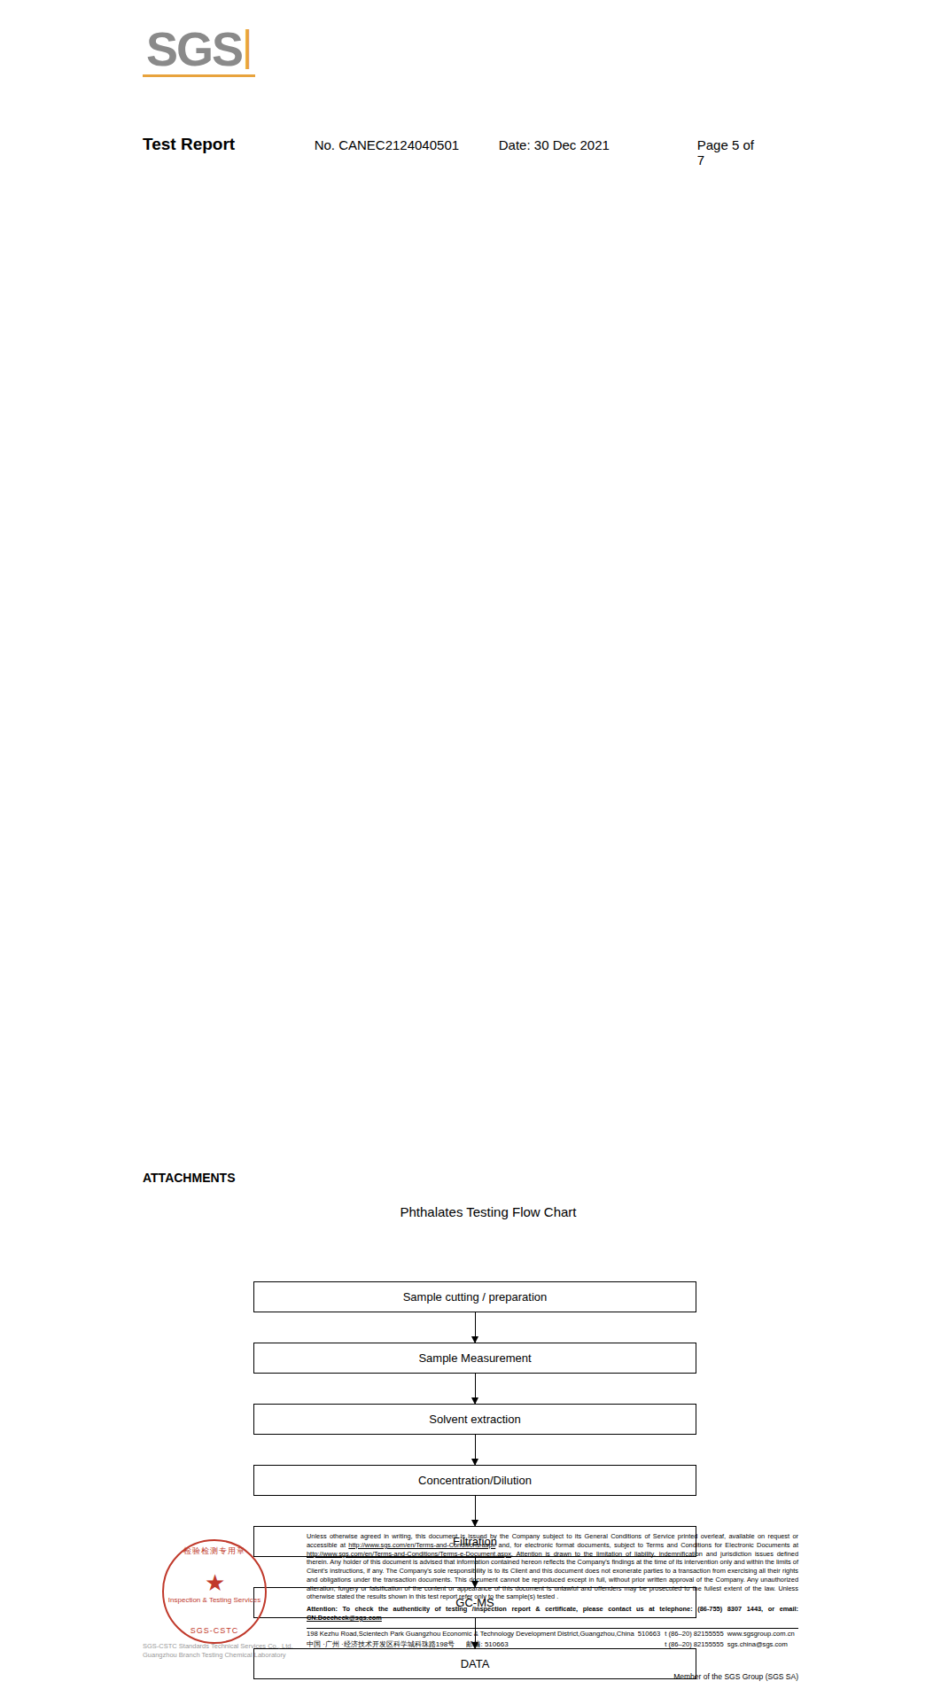SGS|
Test Report No. CANEC2124040501 Date: 30 Dec 2021 Page 5 of 7
ATTACHMENTS
Phthalates Testing Flow Chart
Sample cutting / preparation
Sample Measurement
Solvent extraction
Concentration/Dilution
Filtration
GC-MS
DATA
检验检测专用章
★
Inspection & Testing Services
SGS-CSTC
SGS-CSTC Standards Technical Services Co., Ltd.
Guangzhou Branch Testing Chemical Laboratory
Unless otherwise agreed in writing, this document is issued by the Company subject to its General Conditions of Service printed overleaf, available on request or accessible at http://www.sgs.com/en/Terms-and-Conditions.aspx and, for electronic format documents, subject to Terms and Conditions for Electronic Documents at http://www.sgs.com/en/Terms-and-Conditions/Terms-e-Document.aspx. Attention is drawn to the limitation of liability, indemnification and jurisdiction issues defined therein. Any holder of this document is advised that information contained hereon reflects the Company's findings at the time of its intervention only and within the limits of Client's instructions, if any. The Company's sole responsibility is to its Client and this document does not exonerate parties to a transaction from exercising all their rights and obligations under the transaction documents. This document cannot be reproduced except in full, without prior written approval of the Company. Any unauthorized alteration, forgery or falsification of the content or appearance of this document is unlawful and offenders may be prosecuted to the fullest extent of the law. Unless otherwise stated the results shown in this test report refer only to the sample(s) tested .
Attention: To check the authenticity of testing /inspection report & certificate, please contact us at telephone: (86-755) 8307 1443, or email: CN.Doccheck@sgs.com
| 198 Kezhu Road,Scientech Park Guangzhou Economic & Technology Development District,Guangzhou,China 510663 | t (86–20) 82155555 | www.sgsgroup.com.cn |
| 中国 ·广州 ·经济技术开发区科学城科珠路198号 邮编: 510663 | t (86–20) 82155555 | sgs.china@sgs.com |
Member of the SGS Group (SGS SA)